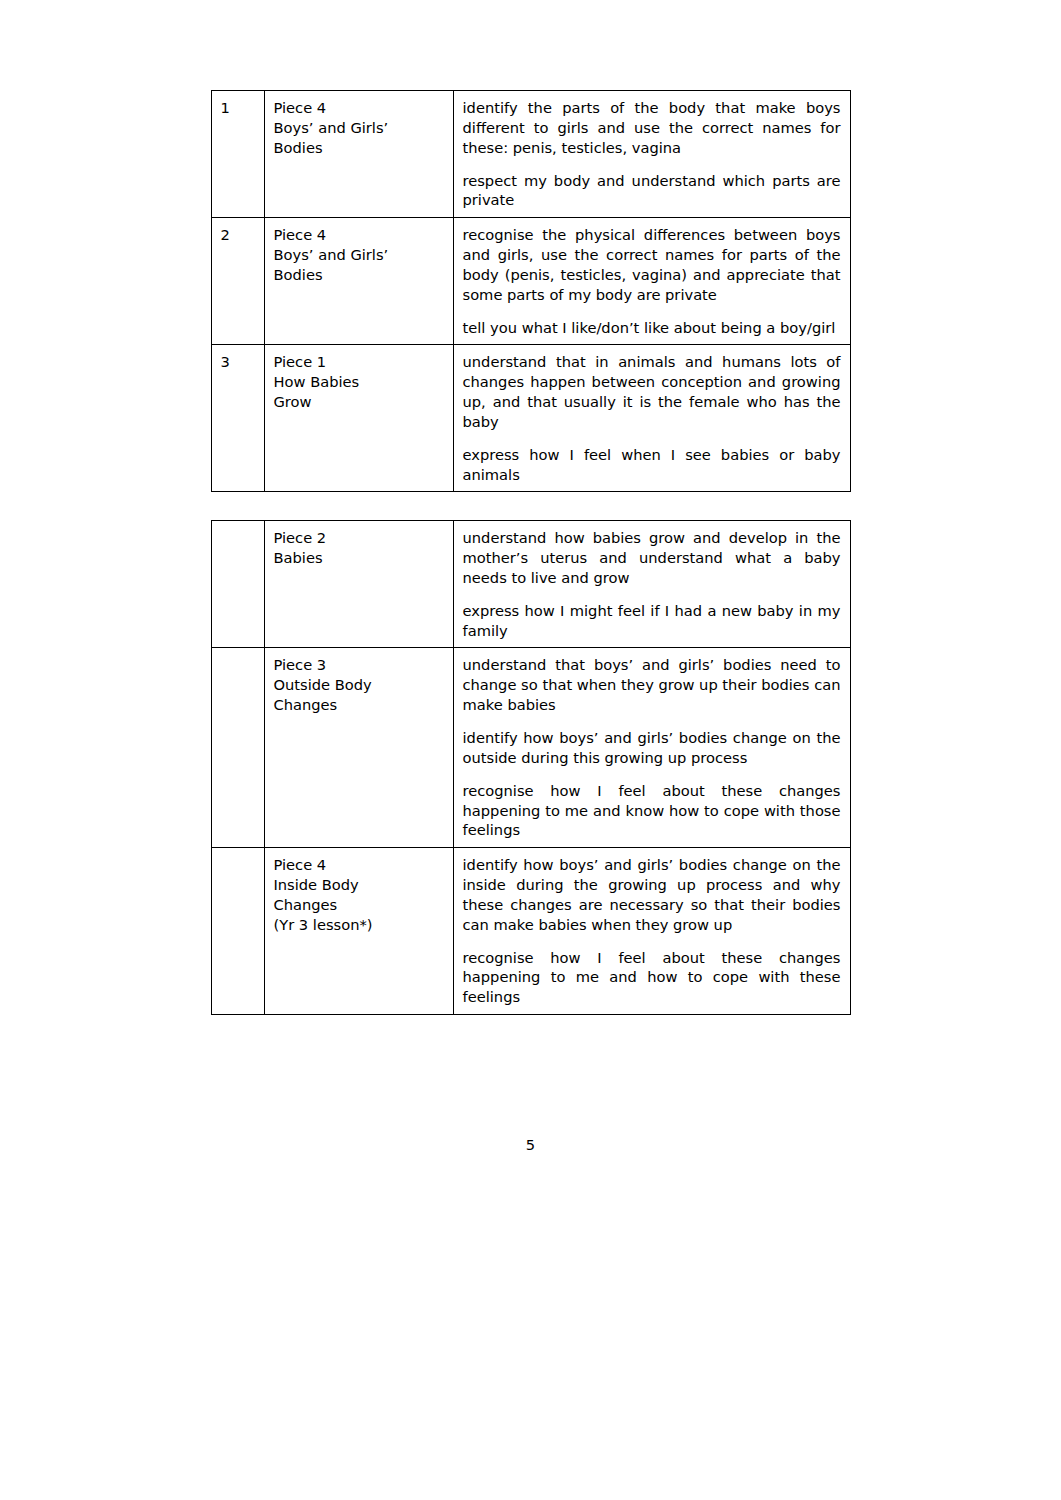| 1 | Piece 4 Boys’ and Girls’ Bodies | identify the parts of the body that make boys different to girls and use the correct names for these: penis, testicles, vagina respect my body and understand which parts are private |
| 2 | Piece 4 Boys’ and Girls’ Bodies | recognise the physical differences between boys and girls, use the correct names for parts of the body (penis, testicles, vagina) and appreciate that some parts of my body are private tell you what I like/don’t like about being a boy/girl |
| 3 | Piece 1 How Babies Grow | understand that in animals and humans lots of changes happen between conception and growing up, and that usually it is the female who has the baby express how I feel when I see babies or baby animals |
| | Piece 2 Babies | understand how babies grow and develop in the mother’s uterus and understand what a baby needs to live and grow express how I might feel if I had a new baby in my family |
| | Piece 3 Outside Body Changes | understand that boys’ and girls’ bodies need to change so that when they grow up their bodies can make babies identify how boys’ and girls’ bodies change on the outside during this growing up process recognise how I feel about these changes happening to me and know how to cope with those feelings |
| | Piece 4 Inside Body Changes (Yr 3 lesson*) | identify how boys’ and girls’ bodies change on the inside during the growing up process and why these changes are necessary so that their bodies can make babies when they grow up recognise how I feel about these changes happening to me and how to cope with these feelings |
5